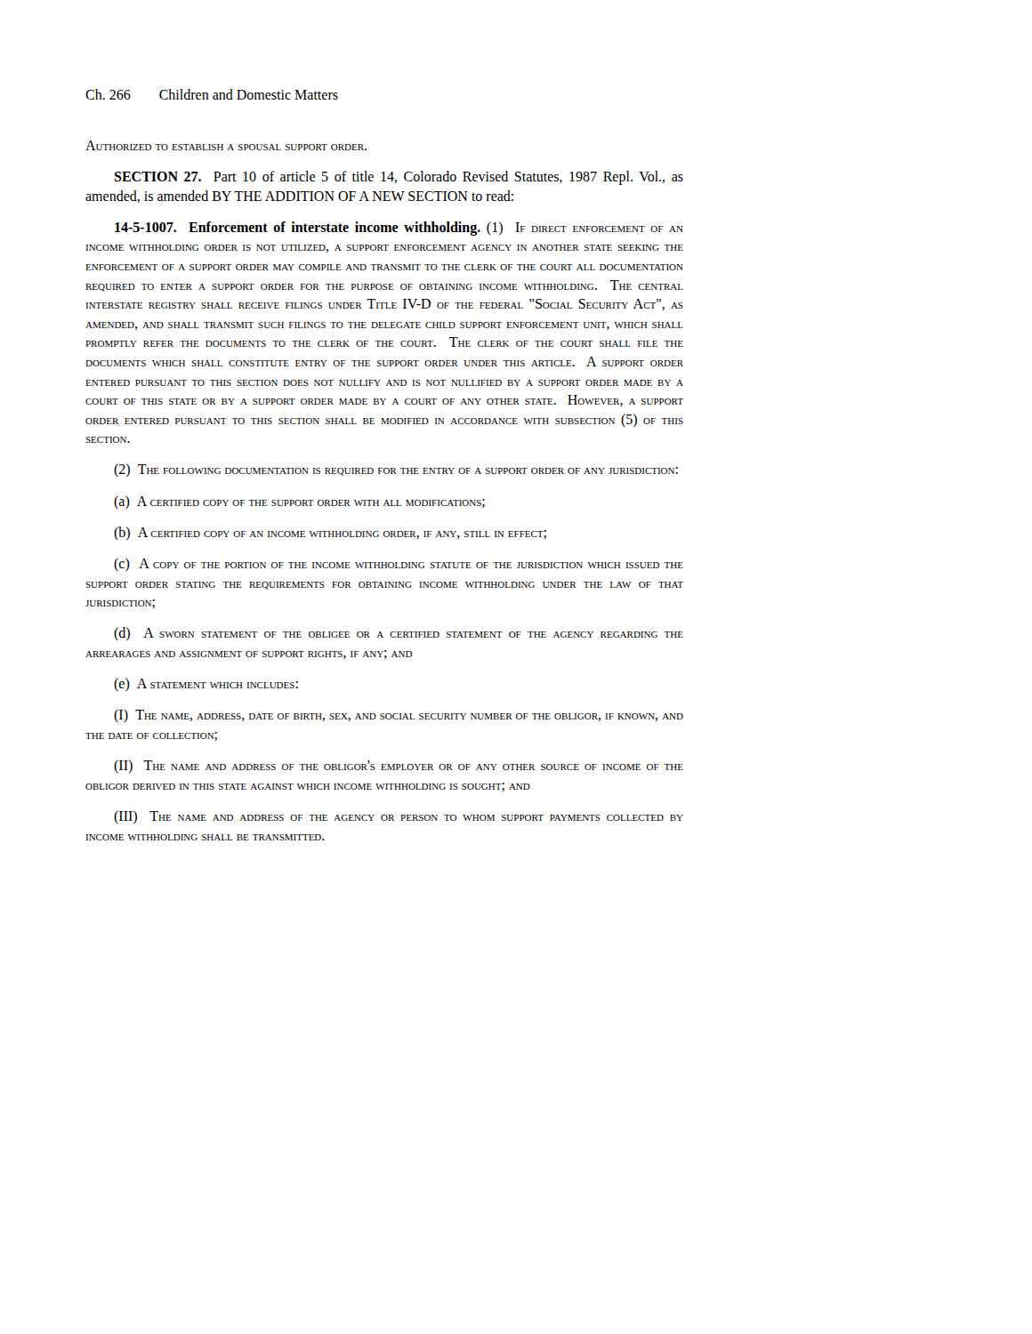Ch. 266 Children and Domestic Matters
Authorized to establish a spousal support order.
SECTION 27. Part 10 of article 5 of title 14, Colorado Revised Statutes, 1987 Repl. Vol., as amended, is amended BY THE ADDITION OF A NEW SECTION to read:
14-5-1007. Enforcement of interstate income withholding. (1) If direct enforcement of an income withholding order is not utilized, a support enforcement agency in another state seeking the enforcement of a support order may compile and transmit to the clerk of the court all documentation required to enter a support order for the purpose of obtaining income withholding. The central interstate registry shall receive filings under Title IV-D of the federal "Social Security Act", as amended, and shall transmit such filings to the delegate child support enforcement unit, which shall promptly refer the documents to the clerk of the court. The clerk of the court shall file the documents which shall constitute entry of the support order under this article. A support order entered pursuant to this section does not nullify and is not nullified by a support order made by a court of this state or by a support order made by a court of any other state. However, a support order entered pursuant to this section shall be modified in accordance with subsection (5) of this section.
(2) The following documentation is required for the entry of a support order of any jurisdiction:
(a) A certified copy of the support order with all modifications;
(b) A certified copy of an income withholding order, if any, still in effect;
(c) A copy of the portion of the income withholding statute of the jurisdiction which issued the support order stating the requirements for obtaining income withholding under the law of that jurisdiction;
(d) A sworn statement of the obligee or a certified statement of the agency regarding the arrearages and assignment of support rights, if any; and
(e) A statement which includes:
(I) The name, address, date of birth, sex, and social security number of the obligor, if known, and the date of collection;
(II) The name and address of the obligor's employer or of any other source of income of the obligor derived in this state against which income withholding is sought; and
(III) The name and address of the agency or person to whom support payments collected by income withholding shall be transmitted.